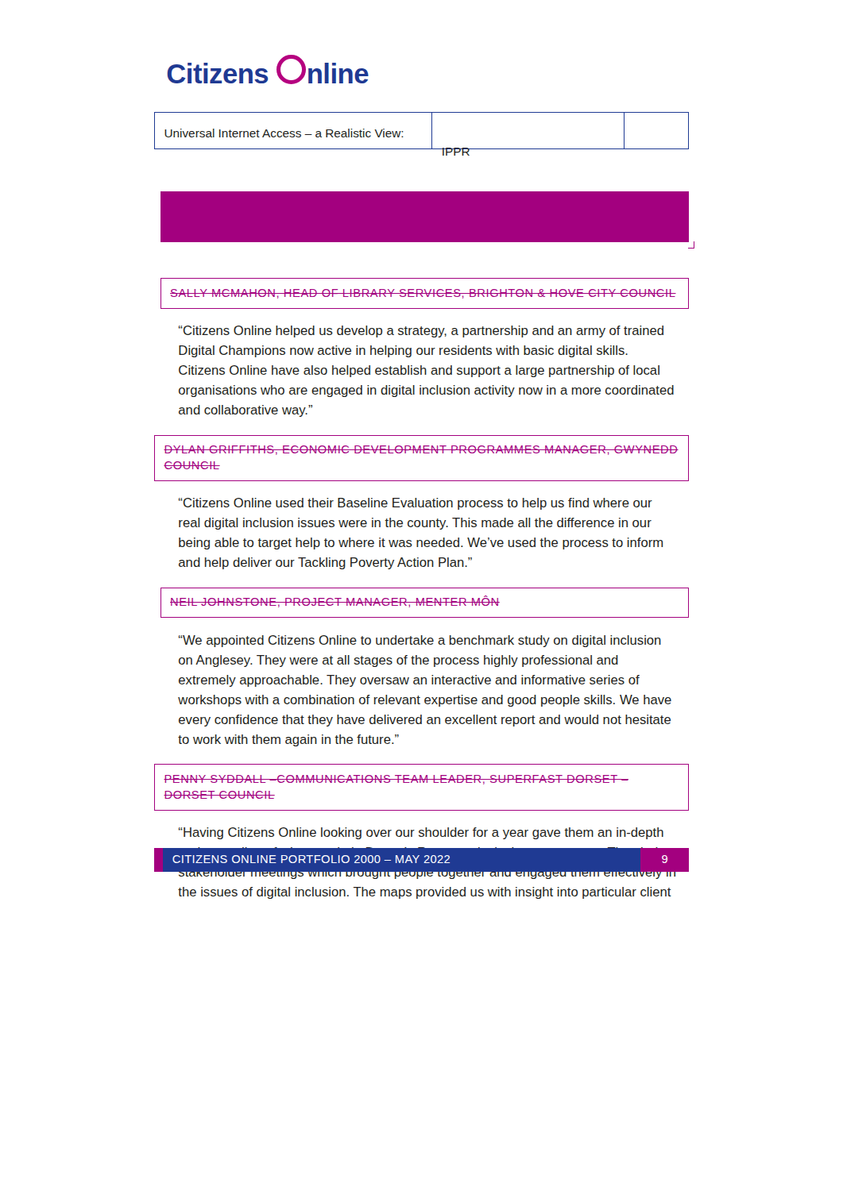Citizens nline
| Universal Internet Access – a Realistic View: | IPPR | |
Sally McMahon, Head of Library Services, Brighton & Hove City Council
“Citizens Online helped us develop a strategy, a partnership and an army of trained Digital Champions now active in helping our residents with basic digital skills. Citizens Online have also helped establish and support a large partnership of local organisations who are engaged in digital inclusion activity now in a more coordinated and collaborative way.”
Dylan Griffiths, Economic Development Programmes Manager, Gwynedd Council
“Citizens Online used their Baseline Evaluation process to help us find where our real digital inclusion issues were in the county. This made all the difference in our being able to target help to where it was needed. We’ve used the process to inform and help deliver our Tackling Poverty Action Plan.”
Neil Johnstone, Project Manager, Menter Môn
“We appointed Citizens Online to undertake a benchmark study on digital inclusion on Anglesey. They were at all stages of the process highly professional and extremely approachable. They oversaw an interactive and informative series of workshops with a combination of relevant expertise and good people skills. We have every confidence that they have delivered an excellent report and would not hesitate to work with them again in the future.”
Penny Syddall –Communications Team Leader, Superfast Dorset – Dorset Council
“Having Citizens Online looking over our shoulder for a year gave them an in-depth understanding of what we do in Dorset’s Routes to inclusion programme. They led stakeholder meetings which brought people together and engaged them effectively in the issues of digital inclusion. The maps provided us with insight into particular client
CITIZENS ONLINE PORTFOLIO 2000 – MAY 2022
9